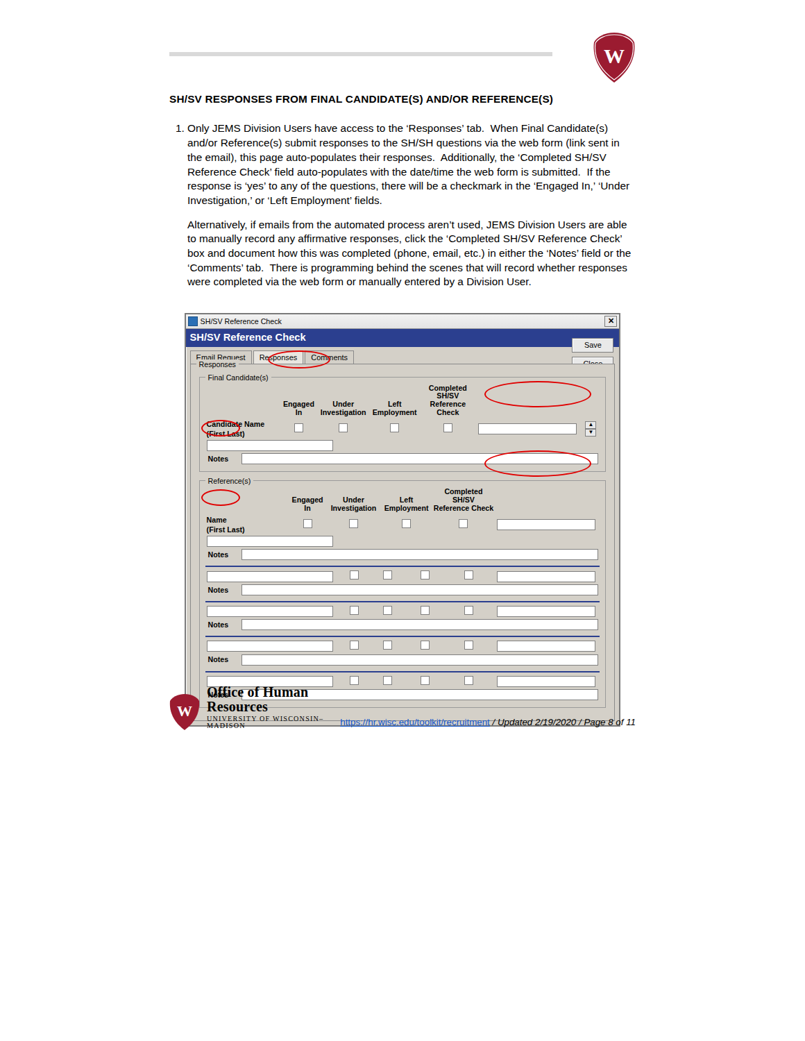W
SH/SV RESPONSES FROM FINAL CANDIDATE(S) AND/OR REFERENCE(S)
Only JEMS Division Users have access to the ‘Responses’ tab. When Final Candidate(s) and/or Reference(s) submit responses to the SH/SH questions via the web form (link sent in the email), this page auto-populates their responses. Additionally, the ‘Completed SH/SV Reference Check’ field auto-populates with the date/time the web form is submitted. If the response is ‘yes’ to any of the questions, there will be a checkmark in the ‘Engaged In,’ ‘Under Investigation,’ or ‘Left Employment’ fields.
Alternatively, if emails from the automated process aren’t used, JEMS Division Users are able to manually record any affirmative responses, click the ‘Completed SH/SV Reference Check’ box and document how this was completed (phone, email, etc.) in either the ‘Notes’ field or the ‘Comments’ tab. There is programming behind the scenes that will record whether responses were completed via the web form or manually entered by a Division User.
SH/SV Reference Check
✕
SH/SV Reference Check
Save
Close
Email Request
Responses
Comments
Responses
Final Candidate(s)
| | Engaged In | Under Investigation | Left Employment | Completed SH/SV Reference Check | | |
| --- | --- | --- | --- | --- | --- | --- |
| Candidate Name (First Last) | | | | | | ▲ ▼ |
| / Notes / / |
Reference(s)
| | Engaged In | Under Investigation | Left Employment | Completed SH/SV Reference Check | |
| --- | --- | --- | --- | --- | --- |
| Name (First Last) | | | | | |
| / Notes / / |
| / Notes / / |
| / Notes / / |
| / Notes / / |
| / Notes / / |
W
Office of Human Resources
UNIVERSITY OF WISCONSIN–MADISON
https://hr.wisc.edu/toolkit/recruitment / Updated 2/19/2020 / Page 8 of 11